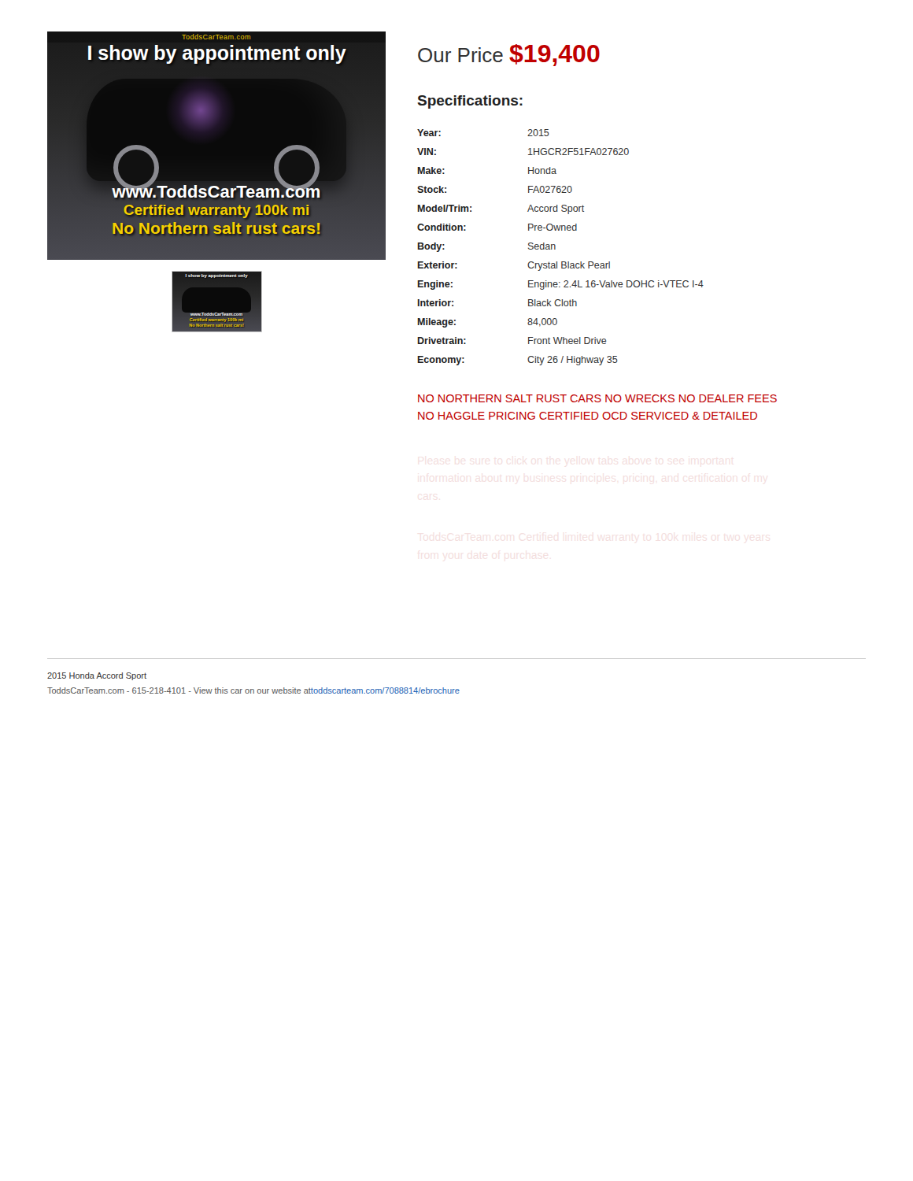ToddsCarTeam.com
I show by appointment only
www.ToddsCarTeam.com
Certified warranty 100k mi
No Northern salt rust cars!
I show by appointment only
www.ToddsCarTeam.com
Certified warranty 100k mi
No Northern salt rust cars!
Our Price $19,400
Specifications:
| Year: | 2015 |
| VIN: | 1HGCR2F51FA027620 |
| Make: | Honda |
| Stock: | FA027620 |
| Model/Trim: | Accord Sport |
| Condition: | Pre-Owned |
| Body: | Sedan |
| Exterior: | Crystal Black Pearl |
| Engine: | Engine: 2.4L 16-Valve DOHC i-VTEC I-4 |
| Interior: | Black Cloth |
| Mileage: | 84,000 |
| Drivetrain: | Front Wheel Drive |
| Economy: | City 26 / Highway 35 |
NO NORTHERN SALT RUST CARS NO WRECKS NO DEALER FEES NO HAGGLE PRICING CERTIFIED OCD SERVICED & DETAILED
Please be sure to click on the yellow tabs above to see important information about my business principles, pricing, and certification of my cars.
ToddsCarTeam.com Certified limited warranty to 100k miles or two years from your date of purchase.
2015 Honda Accord Sport
ToddsCarTeam.com - 615-218-4101 - View this car on our website attoddscarteam.com/7088814/ebrochure